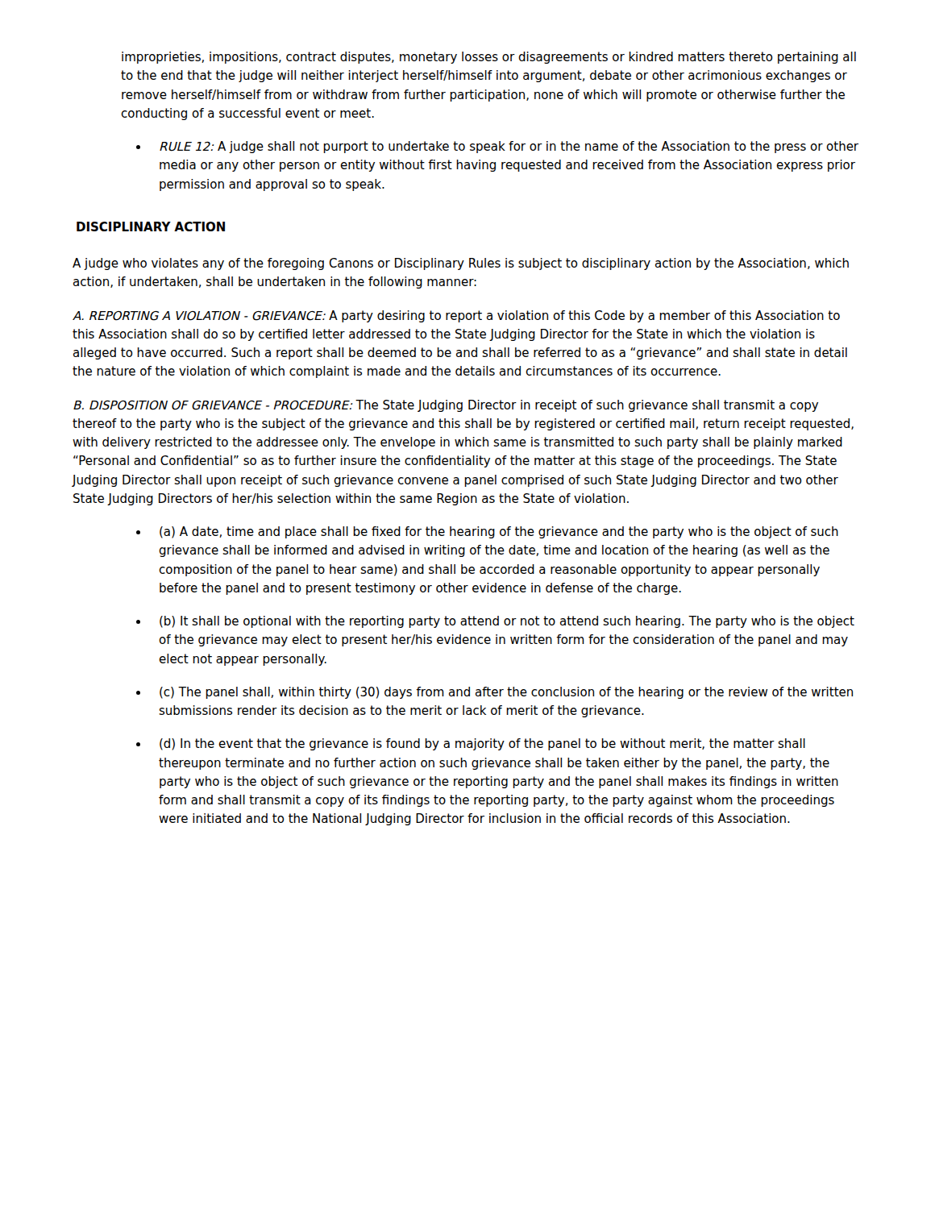improprieties, impositions, contract disputes, monetary losses or disagreements or kindred matters thereto pertaining all to the end that the judge will neither interject herself/himself into argument, debate or other acrimonious exchanges or remove herself/himself from or withdraw from further participation, none of which will promote or otherwise further the conducting of a successful event or meet.
RULE 12: A judge shall not purport to undertake to speak for or in the name of the Association to the press or other media or any other person or entity without first having requested and received from the Association express prior permission and approval so to speak.
DISCIPLINARY ACTION
A judge who violates any of the foregoing Canons or Disciplinary Rules is subject to disciplinary action by the Association, which action, if undertaken, shall be undertaken in the following manner:
A. REPORTING A VIOLATION - GRIEVANCE: A party desiring to report a violation of this Code by a member of this Association to this Association shall do so by certified letter addressed to the State Judging Director for the State in which the violation is alleged to have occurred. Such a report shall be deemed to be and shall be referred to as a “grievance” and shall state in detail the nature of the violation of which complaint is made and the details and circumstances of its occurrence.
B. DISPOSITION OF GRIEVANCE - PROCEDURE: The State Judging Director in receipt of such grievance shall transmit a copy thereof to the party who is the subject of the grievance and this shall be by registered or certified mail, return receipt requested, with delivery restricted to the addressee only. The envelope in which same is transmitted to such party shall be plainly marked “Personal and Confidential” so as to further insure the confidentiality of the matter at this stage of the proceedings. The State Judging Director shall upon receipt of such grievance convene a panel comprised of such State Judging Director and two other State Judging Directors of her/his selection within the same Region as the State of violation.
(a) A date, time and place shall be fixed for the hearing of the grievance and the party who is the object of such grievance shall be informed and advised in writing of the date, time and location of the hearing (as well as the composition of the panel to hear same) and shall be accorded a reasonable opportunity to appear personally before the panel and to present testimony or other evidence in defense of the charge.
(b) It shall be optional with the reporting party to attend or not to attend such hearing. The party who is the object of the grievance may elect to present her/his evidence in written form for the consideration of the panel and may elect not appear personally.
(c) The panel shall, within thirty (30) days from and after the conclusion of the hearing or the review of the written submissions render its decision as to the merit or lack of merit of the grievance.
(d) In the event that the grievance is found by a majority of the panel to be without merit, the matter shall thereupon terminate and no further action on such grievance shall be taken either by the panel, the party, the party who is the object of such grievance or the reporting party and the panel shall makes its findings in written form and shall transmit a copy of its findings to the reporting party, to the party against whom the proceedings were initiated and to the National Judging Director for inclusion in the official records of this Association.